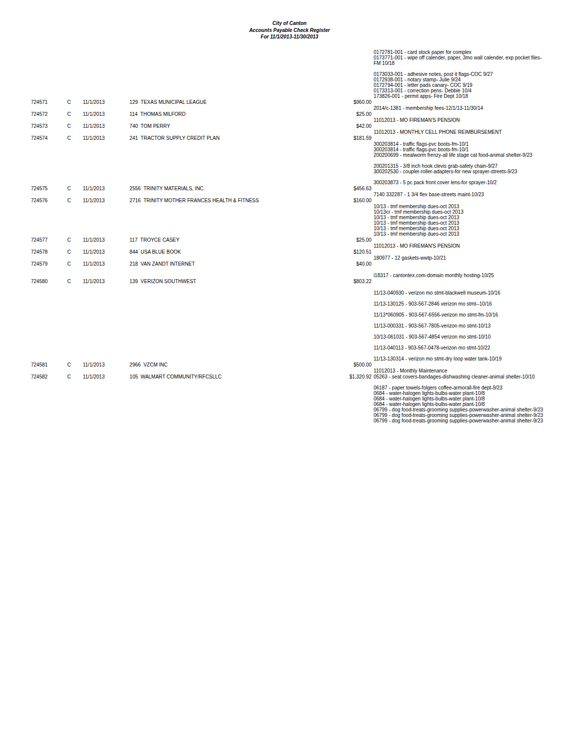City of Canton
Accounts Payable Check Register
For 11/1/2013-11/30/2013
| | | | | | 0172781-001 - card stock paper for complex 0173771-001 - wipe off calender, paper, 3mo wall calender, exp pocket files-FM 10/18 0173033-001 - adhesive notes, post it flags-COC 9/27 0172938-001 - notary stamp- Julie 9/24 0172794-001 - letter pads canary- COC 9/19 0173313-001 - correction pens- Debbie 10/4 173826-001 - permit apps- Fire Dept 10/18 |
| 724571 | C | 11/1/2013 | 129 TEXAS MUNICIPAL LEAGUE | $960.00 | |
| | 2014/c-1381 - membership fees-12/1/13-11/30/14 |
| 724572 | C | 11/1/2013 | 114 THOMAS MILFORD | $25.00 | |
| | 11012013 - MO FIREMAN'S PENSION |
| 724573 | C | 11/1/2013 | 740 TOM PERRY | $42.00 | |
| | 11012013 - MONTHLY CELL PHONE REIMBURSEMENT |
| 724574 | C | 11/1/2013 | 241 TRACTOR SUPPLY CREDIT PLAN | $181.59 | |
| | 300203814 - traffic flags-pvc boots-fm-10/1 300203814 - traffic flags-pvc boots-fm-10/1 200200699 - mealworm frenzy-all life stage cat food-animal shelter-9/23 200201315 - 3/8 inch hook clevis grab-safety chain-9/27 300202530 - coupler-roller-adapters-for new sprayer-streets-9/23 300203873 - 5 pc pack front cover lens-for sprayer-10/2 |
| 724575 | C | 11/1/2013 | 2556 TRINITY MATERIALS, INC. | $456.63 | |
| | 7140 332287 - 1 3/4 flex base-streets maint-10/23 |
| 724576 | C | 11/1/2013 | 2716 TRINITY MOTHER FRANCES HEALTH & FITNESS | $160.00 | |
| | 10/13 - tmf membership dues-oct 2013 10/13cr - tmf membership dues-oct 2013 10/13 - tmf membership dues-oct 2013 10/13 - tmf membership dues-oct 2013 10/13 - tmf membership dues-oct 2013 10/13 - tmf membership dues-oct 2013 |
| 724577 | C | 11/1/2013 | 117 TROYCE CASEY | $25.00 | |
| | 11012013 - MO FIREMAN'S PENSION |
| 724578 | C | 11/1/2013 | 844 USA BLUE BOOK | $120.51 | |
| | 180977 - 12 gaskets-wwtp-10/21 |
| 724579 | C | 11/1/2013 | 218 VAN ZANDT INTERNET | $40.00 | |
| | i18317 - cantontex.com-domain monthly hosting-10/25 |
| 724580 | C | 11/1/2013 | 139 VERIZON SOUTHWEST | $803.22 | |
| | 11/13-040930 - verizon mo stmt-blackwell museum-10/16 11/13-130125 - 903-567-2846 verizon mo stmt--10/16 11/13*060905 - 903-567-6556-verizon mo stmt-fm-10/16 11/13-000331 - 903-567-7805-verizon mo stmt-10/13 10/13-061031 - 903-567-4854 verizon mo stmt-10/10 11/13-040113 - 903-567-0478-verizon mo stmt-10/22 11/13-130314 - verizon mo stmt-dry loop water tank-10/19 |
| 724581 | C | 11/1/2013 | 2966 VZCM INC | $500.00 | |
| | 11012013 - Monthly Maintenance |
| 724582 | C | 11/1/2013 | 105 WALMART COMMUNITY/RFCSLLC | $1,320.92 | 05263 - seat covers-bandages-dishwashing cleaner-animal shelter-10/10 06187 - paper towels-folgers coffee-armorall-fire dept-9/23 0684 - water-halogen lights-bulbs-water plant-10/8 0684 - water-halogen lights-bulbs-water plant-10/8 0684 - water-halogen lights-bulbs-water plant-10/8 06799 - dog food-treats-grooming supplies-powerwasher-animal shelter-9/23 06799 - dog food-treats-grooming supplies-powerwasher-animal shelter-9/23 06799 - dog food-treats-grooming supplies-powerwasher-animal shelter-9/23 |